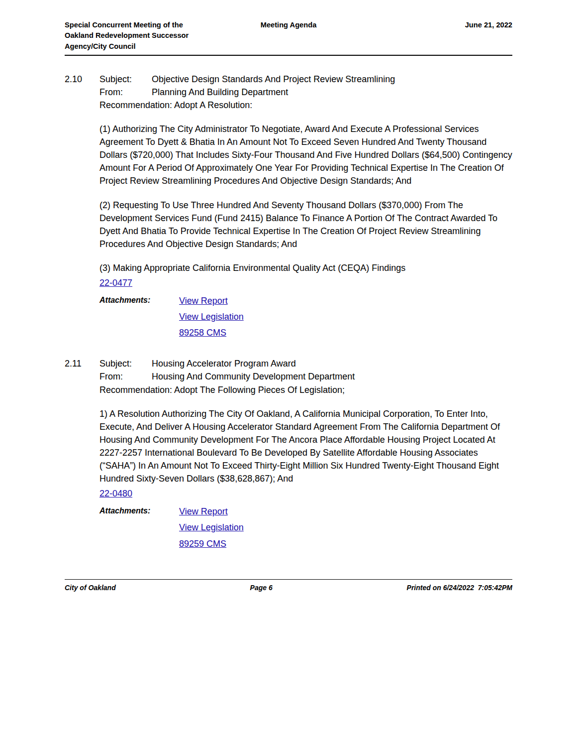Special Concurrent Meeting of the
Oakland Redevelopment Successor
Agency/City Council
Meeting Agenda
June 21, 2022
2.10
Subject:
Objective Design Standards And Project Review Streamlining
From:
Planning And Building Department
Recommendation: Adopt A Resolution:
(1) Authorizing The City Administrator To Negotiate, Award And Execute A Professional Services Agreement To Dyett & Bhatia In An Amount Not To Exceed Seven Hundred And Twenty Thousand Dollars ($720,000) That Includes Sixty-Four Thousand And Five Hundred Dollars ($64,500) Contingency Amount For A Period Of Approximately One Year For Providing Technical Expertise In The Creation Of Project Review Streamlining Procedures And Objective Design Standards; And
(2) Requesting To Use Three Hundred And Seventy Thousand Dollars ($370,000) From The Development Services Fund (Fund 2415) Balance To Finance A Portion Of The Contract Awarded To Dyett And Bhatia To Provide Technical Expertise In The Creation Of Project Review Streamlining Procedures And Objective Design Standards; And
(3) Making Appropriate California Environmental Quality Act (CEQA) Findings
22-0477
Attachments:
View Report
View Legislation
89258 CMS
2.11
Subject:
Housing Accelerator Program Award
From:
Housing And Community Development Department
Recommendation: Adopt The Following Pieces Of Legislation;
1) A Resolution Authorizing The City Of Oakland, A California Municipal Corporation, To Enter Into, Execute, And Deliver A Housing Accelerator Standard Agreement From The California Department Of Housing And Community Development For The Ancora Place Affordable Housing Project Located At 2227-2257 International Boulevard To Be Developed By Satellite Affordable Housing Associates (“SAHA”) In An Amount Not To Exceed Thirty-Eight Million Six Hundred Twenty-Eight Thousand Eight Hundred Sixty-Seven Dollars ($38,628,867); And
22-0480
Attachments:
View Report
View Legislation
89259 CMS
City of Oakland
Page 6
Printed on 6/24/2022 7:05:42PM